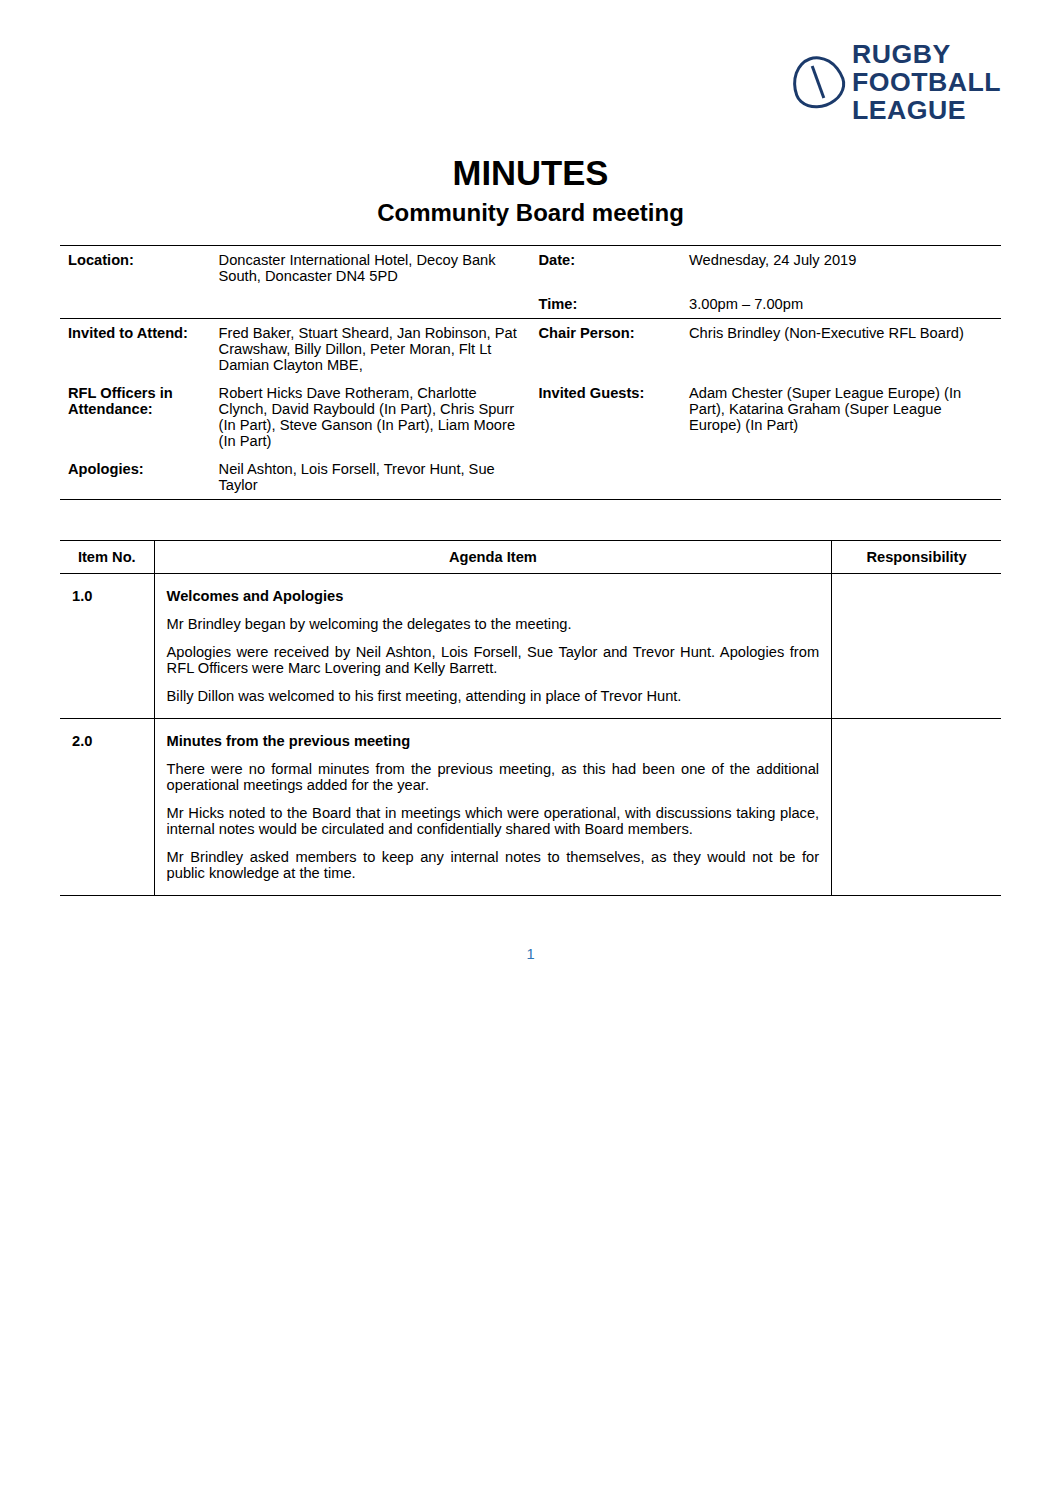RUGBY
FOOTBALL
LEAGUE
MINUTES
Community Board meeting
| Location: | Doncaster International Hotel, Decoy Bank South, Doncaster DN4 5PD | Date: | Wednesday, 24 July 2019 |
| | | Time: | 3.00pm – 7.00pm |
| Invited to Attend: | Fred Baker, Stuart Sheard, Jan Robinson, Pat Crawshaw, Billy Dillon, Peter Moran, Flt Lt Damian Clayton MBE, | Chair Person: | Chris Brindley (Non-Executive RFL Board) |
| RFL Officers in Attendance: | Robert Hicks Dave Rotheram, Charlotte Clynch, David Raybould (In Part), Chris Spurr (In Part), Steve Ganson (In Part), Liam Moore (In Part) | Invited Guests: | Adam Chester (Super League Europe) (In Part), Katarina Graham (Super League Europe) (In Part) |
| Apologies: | Neil Ashton, Lois Forsell, Trevor Hunt, Sue Taylor | | |
| Item No. | Agenda Item | Responsibility |
| --- | --- | --- |
| 1.0 | Welcomes and Apologies Mr Brindley began by welcoming the delegates to the meeting. Apologies were received by Neil Ashton, Lois Forsell, Sue Taylor and Trevor Hunt. Apologies from RFL Officers were Marc Lovering and Kelly Barrett. Billy Dillon was welcomed to his first meeting, attending in place of Trevor Hunt. | |
| 2.0 | Minutes from the previous meeting There were no formal minutes from the previous meeting, as this had been one of the additional operational meetings added for the year. Mr Hicks noted to the Board that in meetings which were operational, with discussions taking place, internal notes would be circulated and confidentially shared with Board members. Mr Brindley asked members to keep any internal notes to themselves, as they would not be for public knowledge at the time. | |
1